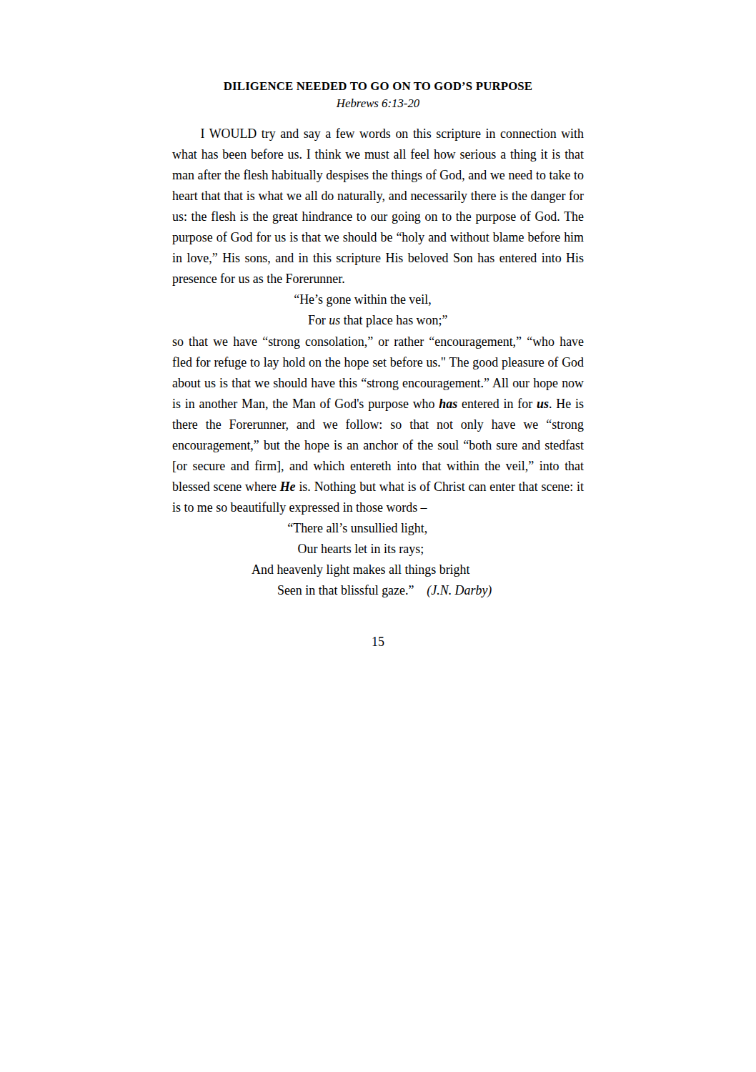DILIGENCE NEEDED TO GO ON TO GOD’S PURPOSE
Hebrews 6:13-20
I WOULD try and say a few words on this scripture in connection with what has been before us. I think we must all feel how serious a thing it is that man after the flesh habitually despises the things of God, and we need to take to heart that that is what we all do naturally, and necessarily there is the danger for us: the flesh is the great hindrance to our going on to the purpose of God. The purpose of God for us is that we should be “holy and without blame before him in love,” His sons, and in this scripture His beloved Son has entered into His presence for us as the Forerunner.
“He’s gone within the veil, For us that place has won;”
so that we have “strong consolation,” or rather “encouragement,” “who have fled for refuge to lay hold on the hope set before us." The good pleasure of God about us is that we should have this “strong encouragement.” All our hope now is in another Man, the Man of God's purpose who has entered in for us. He is there the Forerunner, and we follow: so that not only have we “strong encouragement,” but the hope is an anchor of the soul “both sure and stedfast [or secure and firm], and which entereth into that within the veil,” into that blessed scene where He is. Nothing but what is of Christ can enter that scene: it is to me so beautifully expressed in those words –
“There all’s unsullied light, Our hearts let in its rays; And heavenly light makes all things bright Seen in that blissful gaze.” (J.N. Darby)
15